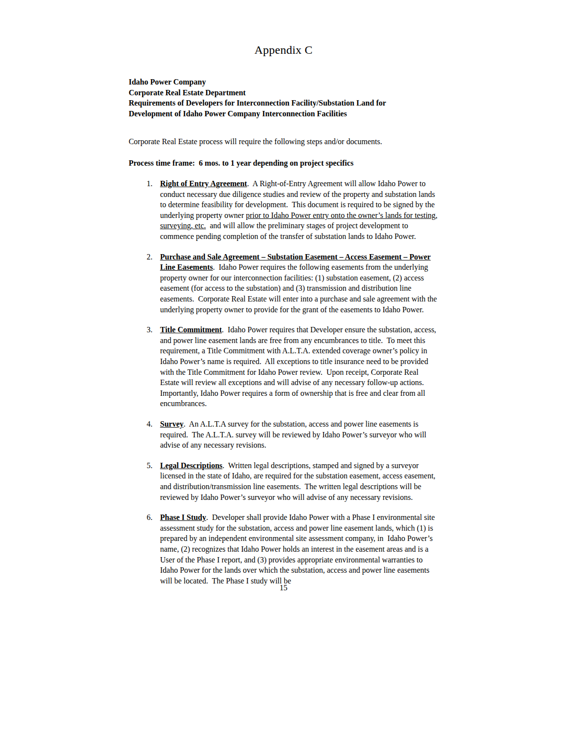Appendix C
Idaho Power Company
Corporate Real Estate Department
Requirements of Developers for Interconnection Facility/Substation Land for
Development of Idaho Power Company Interconnection Facilities
Corporate Real Estate process will require the following steps and/or documents.
Process time frame: 6 mos. to 1 year depending on project specifics
Right of Entry Agreement. A Right-of-Entry Agreement will allow Idaho Power to conduct necessary due diligence studies and review of the property and substation lands to determine feasibility for development. This document is required to be signed by the underlying property owner prior to Idaho Power entry onto the owner’s lands for testing, surveying, etc. and will allow the preliminary stages of project development to commence pending completion of the transfer of substation lands to Idaho Power.
Purchase and Sale Agreement – Substation Easement – Access Easement – Power Line Easements. Idaho Power requires the following easements from the underlying property owner for our interconnection facilities: (1) substation easement, (2) access easement (for access to the substation) and (3) transmission and distribution line easements. Corporate Real Estate will enter into a purchase and sale agreement with the underlying property owner to provide for the grant of the easements to Idaho Power.
Title Commitment. Idaho Power requires that Developer ensure the substation, access, and power line easement lands are free from any encumbrances to title. To meet this requirement, a Title Commitment with A.L.T.A. extended coverage owner’s policy in Idaho Power’s name is required. All exceptions to title insurance need to be provided with the Title Commitment for Idaho Power review. Upon receipt, Corporate Real Estate will review all exceptions and will advise of any necessary follow-up actions. Importantly, Idaho Power requires a form of ownership that is free and clear from all encumbrances.
Survey. An A.L.T.A survey for the substation, access and power line easements is required. The A.L.T.A. survey will be reviewed by Idaho Power’s surveyor who will advise of any necessary revisions.
Legal Descriptions. Written legal descriptions, stamped and signed by a surveyor licensed in the state of Idaho, are required for the substation easement, access easement, and distribution/transmission line easements. The written legal descriptions will be reviewed by Idaho Power’s surveyor who will advise of any necessary revisions.
Phase I Study. Developer shall provide Idaho Power with a Phase I environmental site assessment study for the substation, access and power line easement lands, which (1) is prepared by an independent environmental site assessment company, in Idaho Power’s name, (2) recognizes that Idaho Power holds an interest in the easement areas and is a User of the Phase I report, and (3) provides appropriate environmental warranties to Idaho Power for the lands over which the substation, access and power line easements will be located. The Phase I study will be
15